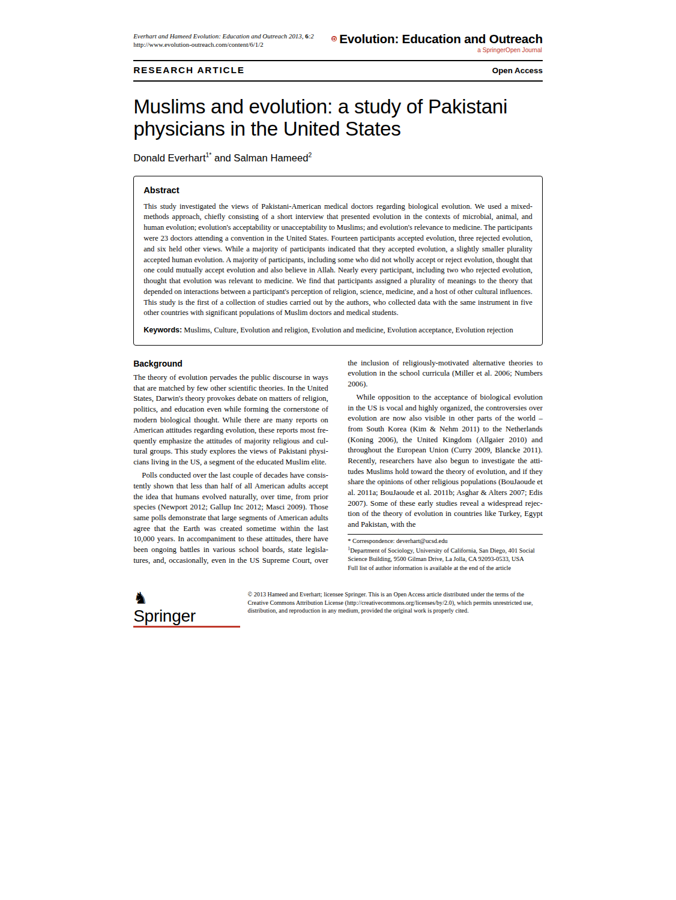Everhart and Hameed Evolution: Education and Outreach 2013, 6:2
http://www.evolution-outreach.com/content/6/1/2
D Evolution: Education and Outreach
a SpringerOpen Journal
RESEARCH ARTICLE
Open Access
Muslims and evolution: a study of Pakistani physicians in the United States
Donald Everhart1* and Salman Hameed2
Abstract
This study investigated the views of Pakistani-American medical doctors regarding biological evolution. We used a mixed-methods approach, chiefly consisting of a short interview that presented evolution in the contexts of microbial, animal, and human evolution; evolution's acceptability or unacceptability to Muslims; and evolution's relevance to medicine. The participants were 23 doctors attending a convention in the United States. Fourteen participants accepted evolution, three rejected evolution, and six held other views. While a majority of participants indicated that they accepted evolution, a slightly smaller plurality accepted human evolution. A majority of participants, including some who did not wholly accept or reject evolution, thought that one could mutually accept evolution and also believe in Allah. Nearly every participant, including two who rejected evolution, thought that evolution was relevant to medicine. We find that participants assigned a plurality of meanings to the theory that depended on interactions between a participant's perception of religion, science, medicine, and a host of other cultural influences. This study is the first of a collection of studies carried out by the authors, who collected data with the same instrument in five other countries with significant populations of Muslim doctors and medical students.
Keywords: Muslims, Culture, Evolution and religion, Evolution and medicine, Evolution acceptance, Evolution rejection
Background
The theory of evolution pervades the public discourse in ways that are matched by few other scientific theories. In the United States, Darwin's theory provokes debate on matters of religion, politics, and education even while forming the cornerstone of modern biological thought. While there are many reports on American attitudes regarding evolution, these reports most frequently emphasize the attitudes of majority religious and cultural groups. This study explores the views of Pakistani physicians living in the US, a segment of the educated Muslim elite.
Polls conducted over the last couple of decades have consistently shown that less than half of all American adults accept the idea that humans evolved naturally, over time, from prior species (Newport 2012; Gallup Inc 2012; Masci 2009). Those same polls demonstrate that large segments of American adults agree that the Earth was created sometime within the last 10,000 years. In accompaniment to these attitudes, there have been ongoing battles in various school boards, state legislatures, and, occasionally, even in the US Supreme Court, over the inclusion of religiously-motivated alternative theories to evolution in the school curricula (Miller et al. 2006; Numbers 2006).
While opposition to the acceptance of biological evolution in the US is vocal and highly organized, the controversies over evolution are now also visible in other parts of the world – from South Korea (Kim & Nehm 2011) to the Netherlands (Koning 2006), the United Kingdom (Allgaier 2010) and throughout the European Union (Curry 2009, Blancke 2011). Recently, researchers have also begun to investigate the attitudes Muslims hold toward the theory of evolution, and if they share the opinions of other religious populations (BouJaoude et al. 2011a; BouJaoude et al. 2011b; Asghar & Alters 2007; Edis 2007). Some of these early studies reveal a widespread rejection of the theory of evolution in countries like Turkey, Egypt and Pakistan, with the
* Correspondence: deverhart@ucsd.edu
1Department of Sociology, University of California, San Diego, 401 Social Science Building, 9500 Gilman Drive, La Jolla, CA 92093-0533, USA
Full list of author information is available at the end of the article
♞
Springer
© 2013 Hameed and Everhart; licensee Springer. This is an Open Access article distributed under the terms of the Creative Commons Attribution License (http://creativecommons.org/licenses/by/2.0), which permits unrestricted use, distribution, and reproduction in any medium, provided the original work is properly cited.